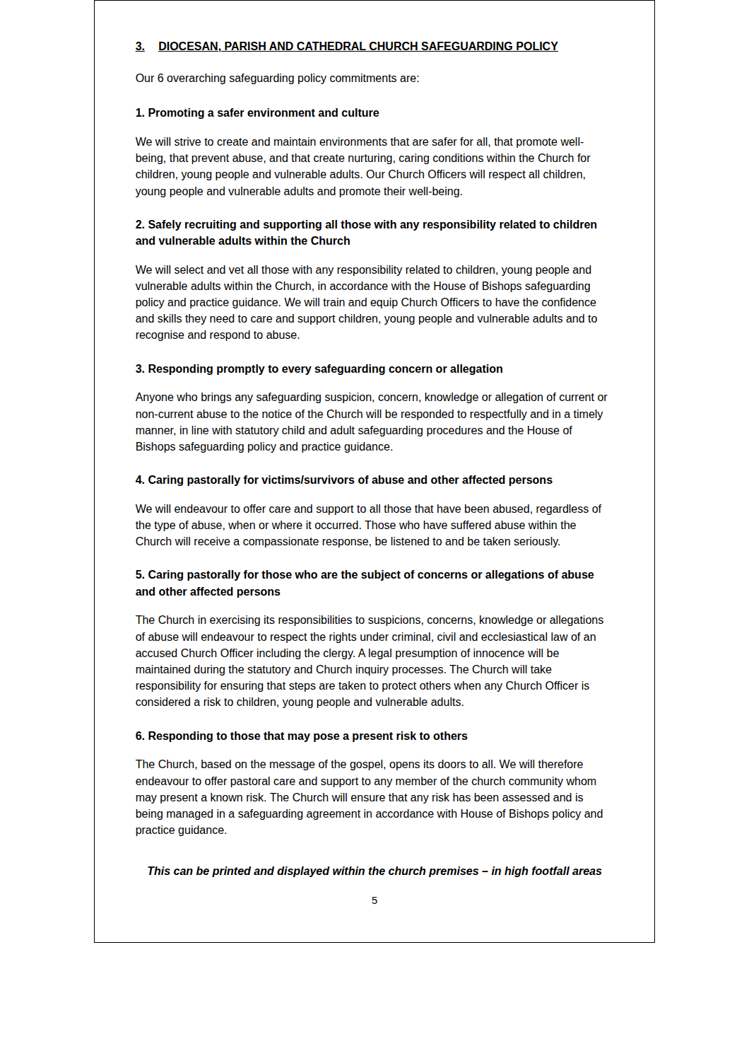3. Diocesan, Parish and Cathedral Church Safeguarding Policy
Our 6 overarching safeguarding policy commitments are:
1. Promoting a safer environment and culture
We will strive to create and maintain environments that are safer for all, that promote well-being, that prevent abuse, and that create nurturing, caring conditions within the Church for children, young people and vulnerable adults. Our Church Officers will respect all children, young people and vulnerable adults and promote their well-being.
2. Safely recruiting and supporting all those with any responsibility related to children and vulnerable adults within the Church
We will select and vet all those with any responsibility related to children, young people and vulnerable adults within the Church, in accordance with the House of Bishops safeguarding policy and practice guidance. We will train and equip Church Officers to have the confidence and skills they need to care and support children, young people and vulnerable adults and to recognise and respond to abuse.
3. Responding promptly to every safeguarding concern or allegation
Anyone who brings any safeguarding suspicion, concern, knowledge or allegation of current or non-current abuse to the notice of the Church will be responded to respectfully and in a timely manner, in line with statutory child and adult safeguarding procedures and the House of Bishops safeguarding policy and practice guidance.
4. Caring pastorally for victims/survivors of abuse and other affected persons
We will endeavour to offer care and support to all those that have been abused, regardless of the type of abuse, when or where it occurred. Those who have suffered abuse within the Church will receive a compassionate response, be listened to and be taken seriously.
5. Caring pastorally for those who are the subject of concerns or allegations of abuse and other affected persons
The Church in exercising its responsibilities to suspicions, concerns, knowledge or allegations of abuse will endeavour to respect the rights under criminal, civil and ecclesiastical law of an accused Church Officer including the clergy. A legal presumption of innocence will be maintained during the statutory and Church inquiry processes. The Church will take responsibility for ensuring that steps are taken to protect others when any Church Officer is considered a risk to children, young people and vulnerable adults.
6. Responding to those that may pose a present risk to others
The Church, based on the message of the gospel, opens its doors to all. We will therefore endeavour to offer pastoral care and support to any member of the church community whom may present a known risk. The Church will ensure that any risk has been assessed and is being managed in a safeguarding agreement in accordance with House of Bishops policy and practice guidance.
This can be printed and displayed within the church premises – in high footfall areas
5